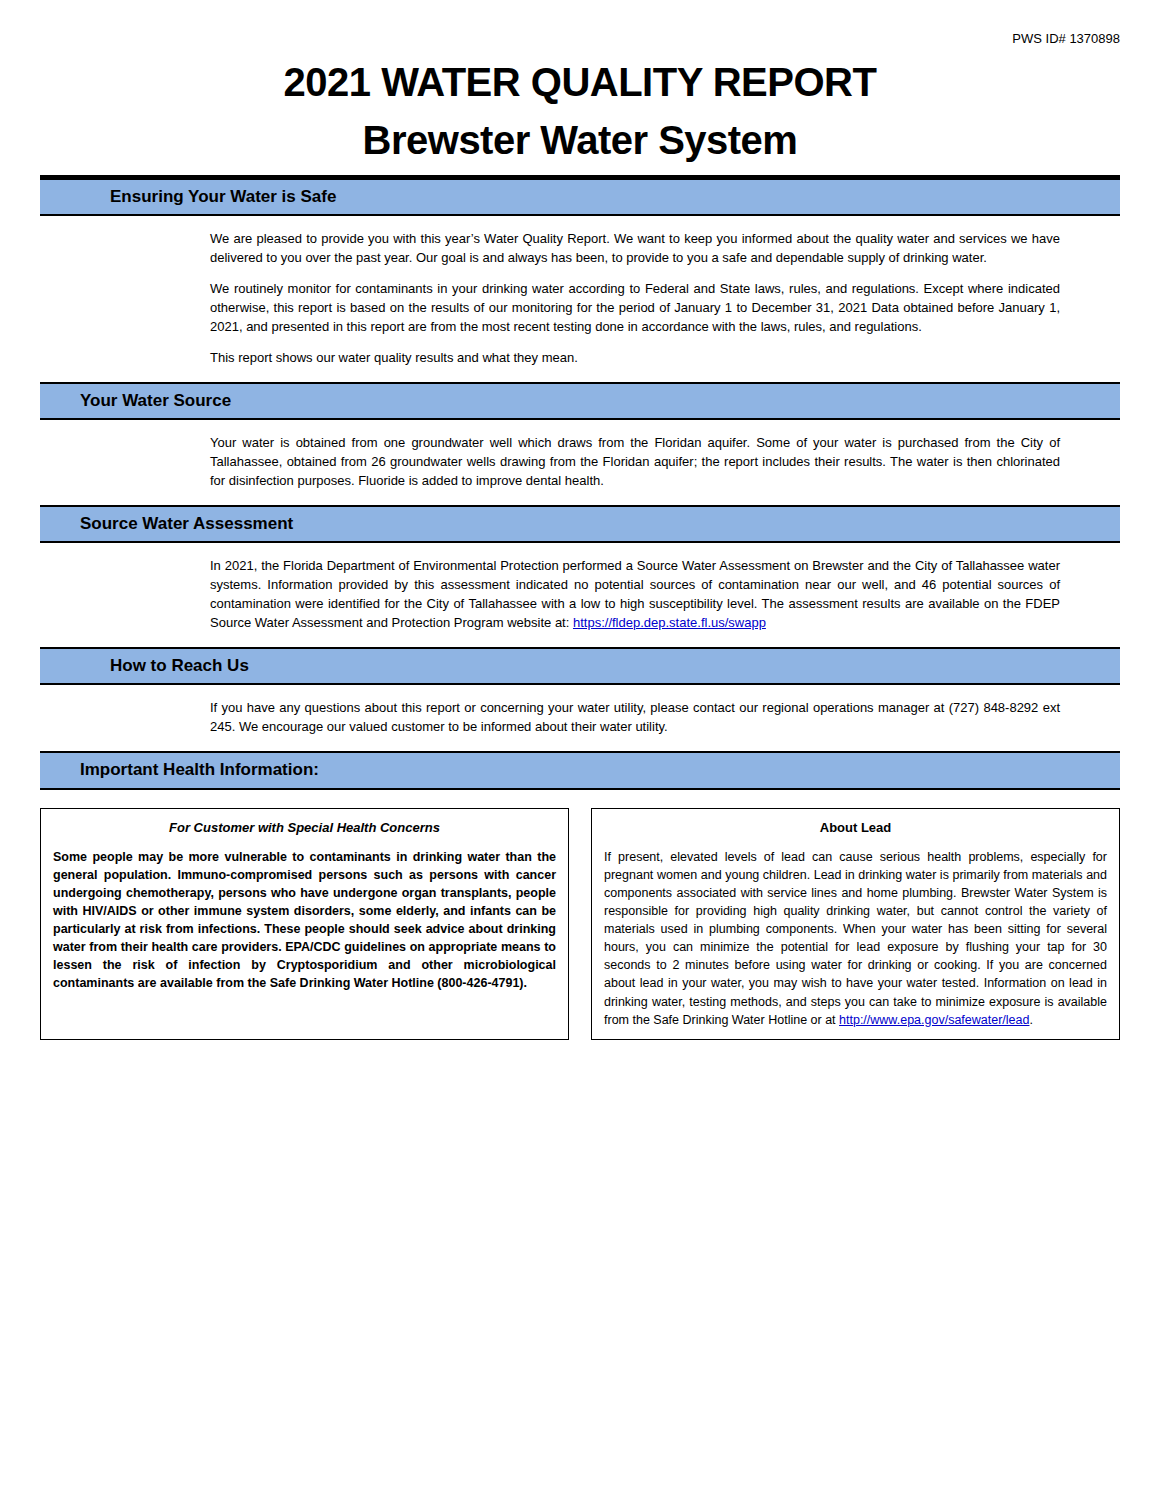PWS ID# 1370898
2021 WATER QUALITY REPORTBrewster Water System
Ensuring Your Water is Safe
We are pleased to provide you with this year’s Water Quality Report. We want to keep you informed about the quality water and services we have delivered to you over the past year. Our goal is and always has been, to provide to you a safe and dependable supply of drinking water.
We routinely monitor for contaminants in your drinking water according to Federal and State laws, rules, and regulations. Except where indicated otherwise, this report is based on the results of our monitoring for the period of January 1 to December 31, 2021 Data obtained before January 1, 2021, and presented in this report are from the most recent testing done in accordance with the laws, rules, and regulations.
This report shows our water quality results and what they mean.
Your Water Source
Your water is obtained from one groundwater well which draws from the Floridan aquifer. Some of your water is purchased from the City of Tallahassee, obtained from 26 groundwater wells drawing from the Floridan aquifer; the report includes their results. The water is then chlorinated for disinfection purposes. Fluoride is added to improve dental health.
Source Water Assessment
In 2021, the Florida Department of Environmental Protection performed a Source Water Assessment on Brewster and the City of Tallahassee water systems. Information provided by this assessment indicated no potential sources of contamination near our well, and 46 potential sources of contamination were identified for the City of Tallahassee with a low to high susceptibility level. The assessment results are available on the FDEP Source Water Assessment and Protection Program website at: https://fldep.dep.state.fl.us/swapp
How to Reach Us
If you have any questions about this report or concerning your water utility, please contact our regional operations manager at (727) 848-8292 ext 245. We encourage our valued customer to be informed about their water utility.
Important Health Information:
For Customer with Special Health Concerns
Some people may be more vulnerable to contaminants in drinking water than the general population. Immuno-compromised persons such as persons with cancer undergoing chemotherapy, persons who have undergone organ transplants, people with HIV/AIDS or other immune system disorders, some elderly, and infants can be particularly at risk from infections. These people should seek advice about drinking water from their health care providers. EPA/CDC guidelines on appropriate means to lessen the risk of infection by Cryptosporidium and other microbiological contaminants are available from the Safe Drinking Water Hotline (800-426-4791).
About Lead
If present, elevated levels of lead can cause serious health problems, especially for pregnant women and young children. Lead in drinking water is primarily from materials and components associated with service lines and home plumbing. Brewster Water System is responsible for providing high quality drinking water, but cannot control the variety of materials used in plumbing components. When your water has been sitting for several hours, you can minimize the potential for lead exposure by flushing your tap for 30 seconds to 2 minutes before using water for drinking or cooking. If you are concerned about lead in your water, you may wish to have your water tested. Information on lead in drinking water, testing methods, and steps you can take to minimize exposure is available from the Safe Drinking Water Hotline or at http://www.epa.gov/safewater/lead.